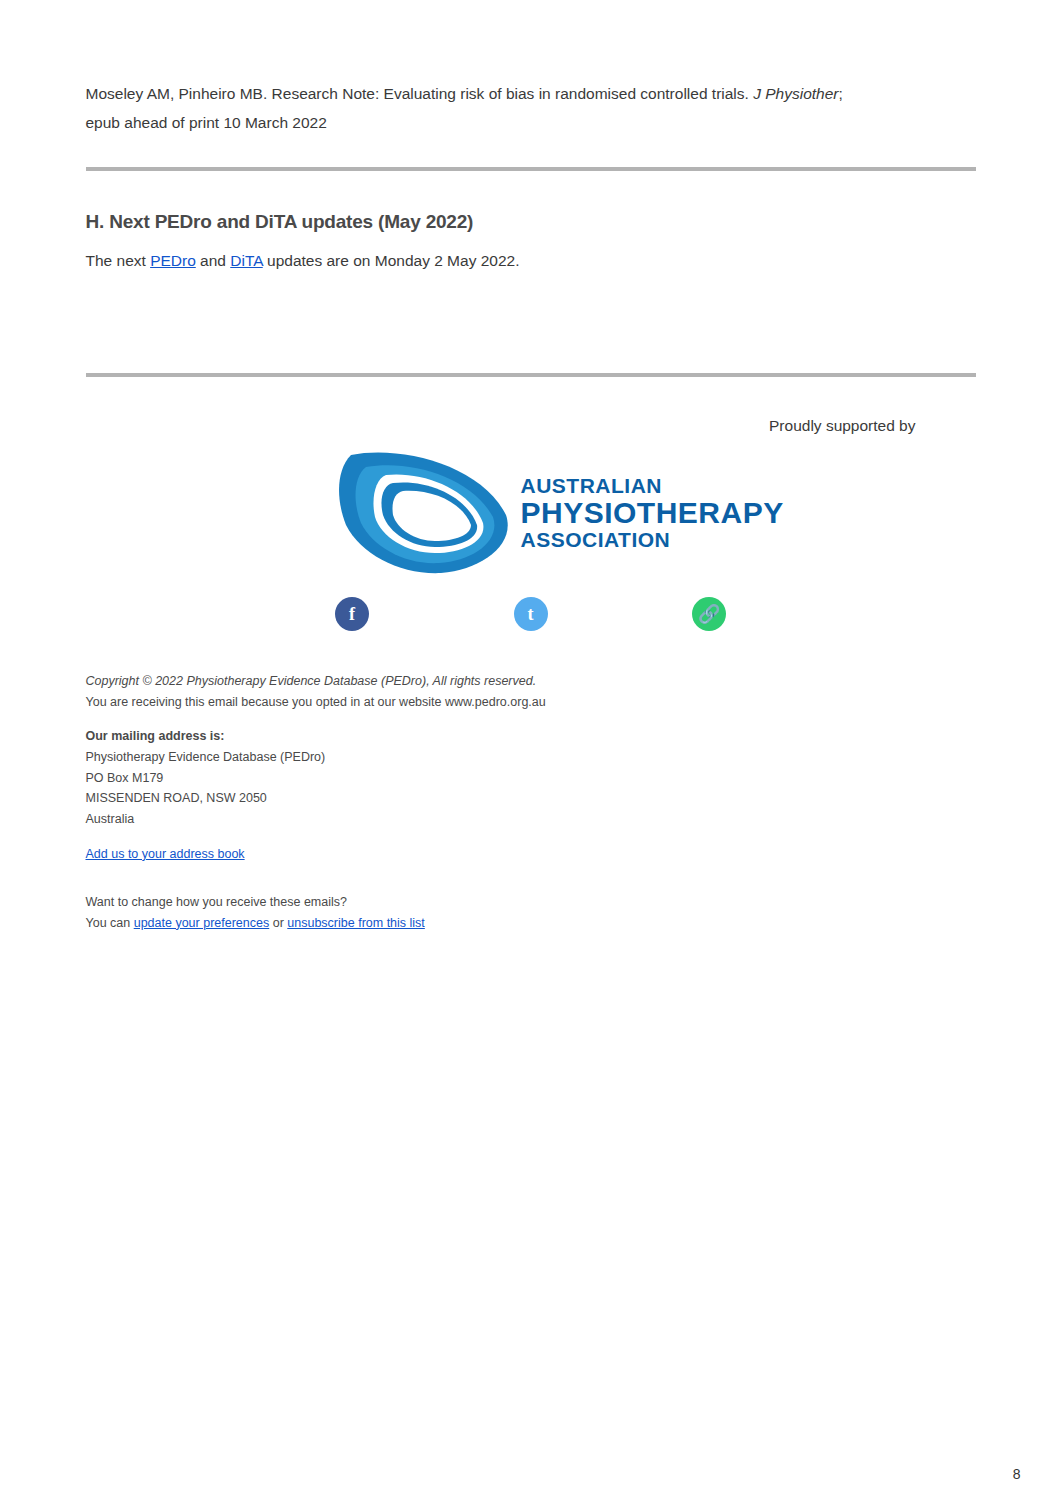Moseley AM, Pinheiro MB. Research Note: Evaluating risk of bias in randomised controlled trials. J Physiother; epub ahead of print 10 March 2022
H. Next PEDro and DiTA updates (May 2022)
The next PEDro and DiTA updates are on Monday 2 May 2022.
Proudly supported by
AUSTRALIAN
PHYSIOTHERAPY
ASSOCIATION
f t 🔗
Copyright © 2022 Physiotherapy Evidence Database (PEDro), All rights reserved.
You are receiving this email because you opted in at our website www.pedro.org.au
Our mailing address is:
Physiotherapy Evidence Database (PEDro)
PO Box M179
MISSENDEN ROAD, NSW 2050
Australia
Add us to your address book
Want to change how you receive these emails?
You can update your preferences or unsubscribe from this list
8